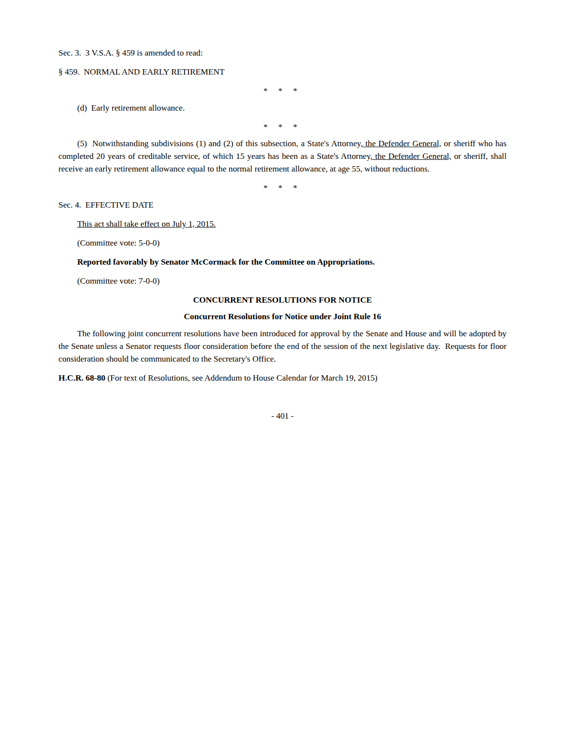Sec. 3. 3 V.S.A. § 459 is amended to read:
§ 459. NORMAL AND EARLY RETIREMENT
* * *
(d) Early retirement allowance.
* * *
(5) Notwithstanding subdivisions (1) and (2) of this subsection, a State's Attorney, the Defender General, or sheriff who has completed 20 years of creditable service, of which 15 years has been as a State's Attorney, the Defender General, or sheriff, shall receive an early retirement allowance equal to the normal retirement allowance, at age 55, without reductions.
* * *
Sec. 4. EFFECTIVE DATE
This act shall take effect on July 1, 2015.
(Committee vote: 5-0-0)
Reported favorably by Senator McCormack for the Committee on Appropriations.
(Committee vote: 7-0-0)
CONCURRENT RESOLUTIONS FOR NOTICE
Concurrent Resolutions for Notice under Joint Rule 16
The following joint concurrent resolutions have been introduced for approval by the Senate and House and will be adopted by the Senate unless a Senator requests floor consideration before the end of the session of the next legislative day. Requests for floor consideration should be communicated to the Secretary's Office.
H.C.R. 68-80 (For text of Resolutions, see Addendum to House Calendar for March 19, 2015)
- 401 -